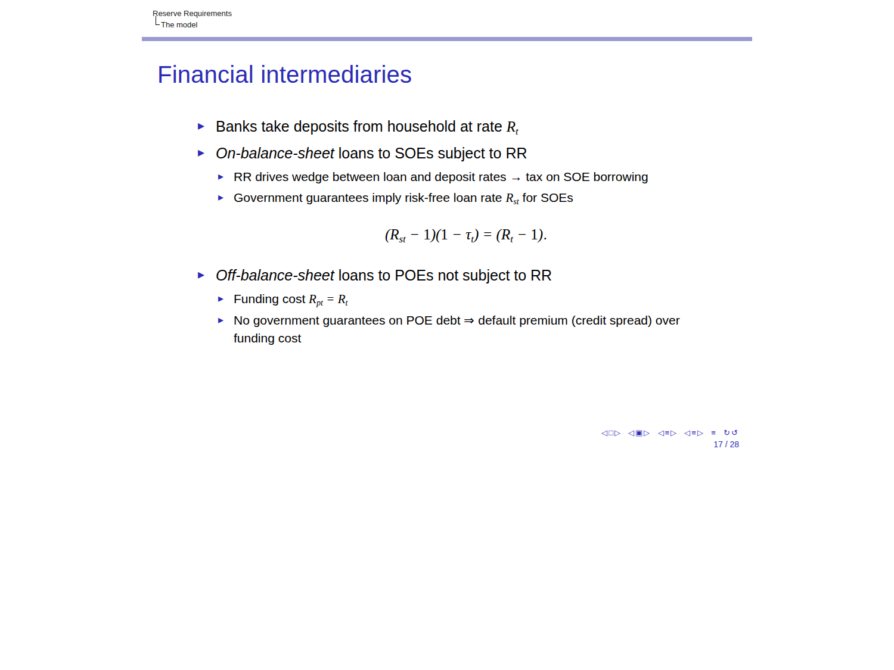Reserve Requirements The model
Financial intermediaries
Banks take deposits from household at rate Rt
On-balance-sheet loans to SOEs subject to RR
RR drives wedge between loan and deposit rates → tax on SOE borrowing
Government guarantees imply risk-free loan rate Rst for SOEs
(Rst − 1)(1 − τt) = (Rt − 1).
Off-balance-sheet loans to POEs not subject to RR
Funding cost Rpt = Rt
No government guarantees on POE debt ⇒ default premium (credit spread) over funding cost
◁□▷ ◁▣▷ ◁≡▷ ◁≡▷ ≡ ↻↺
17 / 28